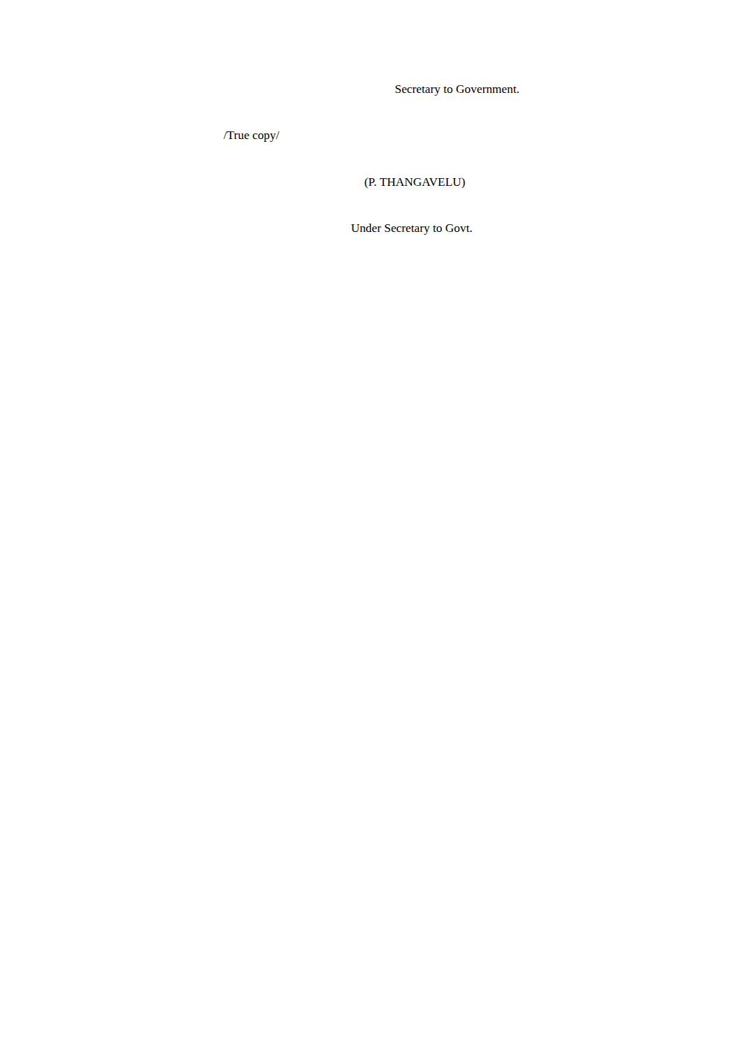Secretary to Government.
/True copy/
(P. THANGAVELU)
Under Secretary to Govt.